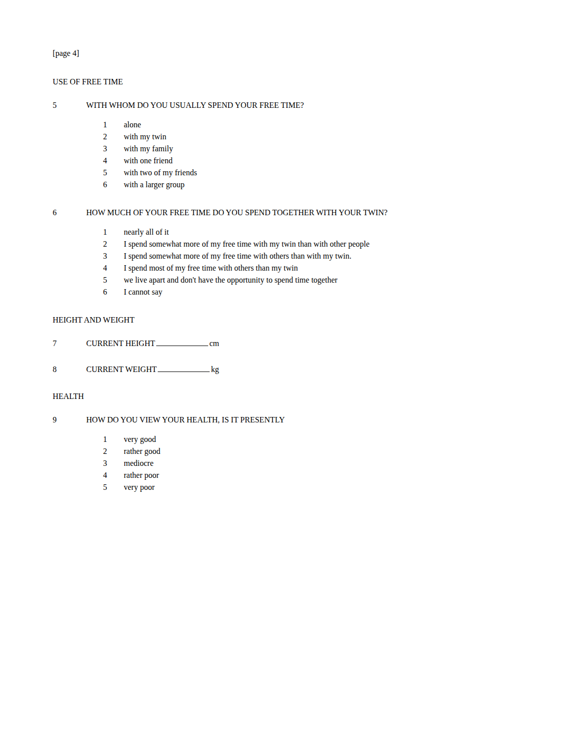[page 4]
Use of free time
5
With whom do you usually spend your free time?
1alone
2with my twin
3with my family
4with one friend
5with two of my friends
6with a larger group
6
How much of your free time do you spend together with your twin?
1nearly all of it
2 I spend somewhat more of my free time with my twin than with other people
3 I spend somewhat more of my free time with others than with my twin.
4 I spend most of my free time with others than my twin
5we live apart and don't have the opportunity to spend time together
6 I cannot say
Height and weight
7
CURRENT HEIGHT cm
8
CURRENT WEIGHT kg
Health
9
How do you view your health, is it presently
1very good
2rather good
3mediocre
4rather poor
5very poor